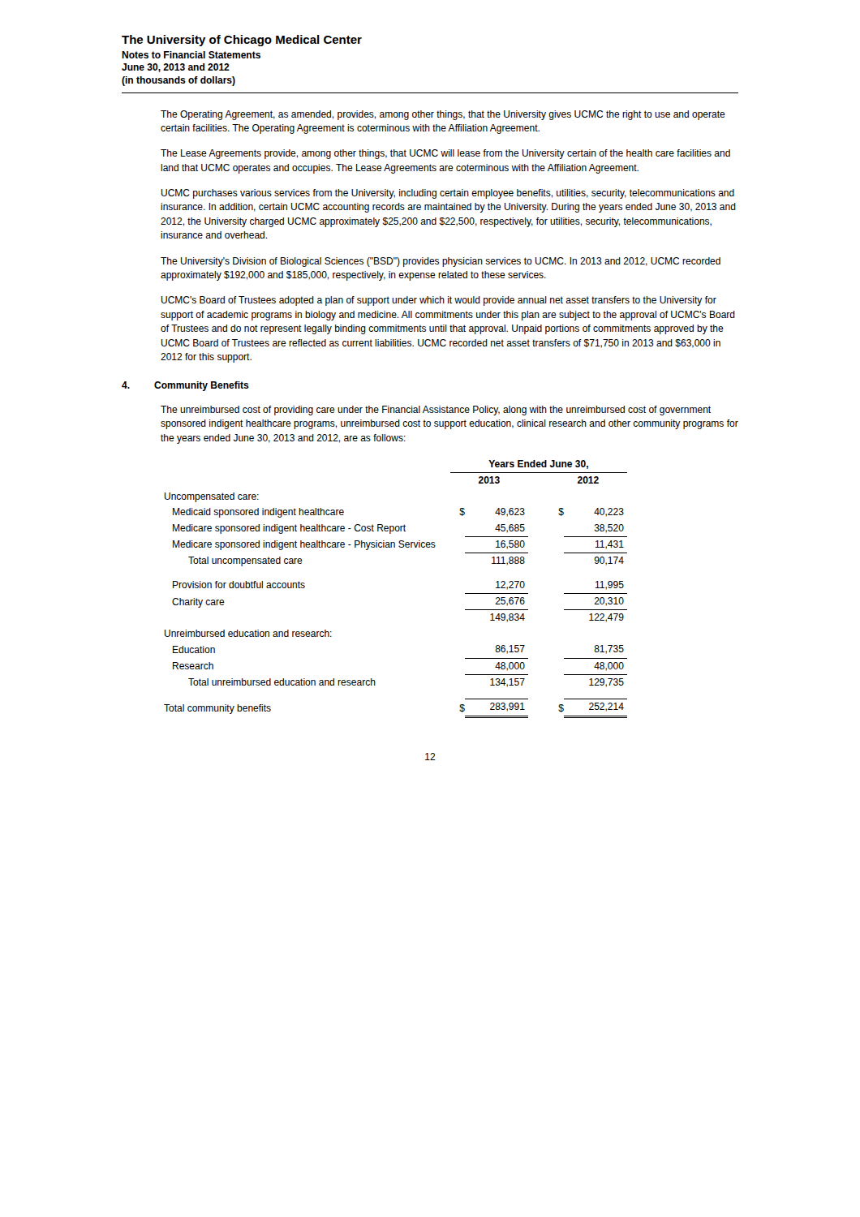The University of Chicago Medical Center
Notes to Financial Statements
June 30, 2013 and 2012
(in thousands of dollars)
The Operating Agreement, as amended, provides, among other things, that the University gives UCMC the right to use and operate certain facilities. The Operating Agreement is coterminous with the Affiliation Agreement.
The Lease Agreements provide, among other things, that UCMC will lease from the University certain of the health care facilities and land that UCMC operates and occupies. The Lease Agreements are coterminous with the Affiliation Agreement.
UCMC purchases various services from the University, including certain employee benefits, utilities, security, telecommunications and insurance. In addition, certain UCMC accounting records are maintained by the University. During the years ended June 30, 2013 and 2012, the University charged UCMC approximately $25,200 and $22,500, respectively, for utilities, security, telecommunications, insurance and overhead.
The University's Division of Biological Sciences ("BSD") provides physician services to UCMC. In 2013 and 2012, UCMC recorded approximately $192,000 and $185,000, respectively, in expense related to these services.
UCMC's Board of Trustees adopted a plan of support under which it would provide annual net asset transfers to the University for support of academic programs in biology and medicine. All commitments under this plan are subject to the approval of UCMC's Board of Trustees and do not represent legally binding commitments until that approval. Unpaid portions of commitments approved by the UCMC Board of Trustees are reflected as current liabilities. UCMC recorded net asset transfers of $71,750 in 2013 and $63,000 in 2012 for this support.
4. Community Benefits
The unreimbursed cost of providing care under the Financial Assistance Policy, along with the unreimbursed cost of government sponsored indigent healthcare programs, unreimbursed cost to support education, clinical research and other community programs for the years ended June 30, 2013 and 2012, are as follows:
| | Years Ended June 30, |
| --- | --- |
| | 2013 | | 2012 |
| Uncompensated care: | | | | | |
| Medicaid sponsored indigent healthcare | $ | 49,623 | | $ | 40,223 |
| Medicare sponsored indigent healthcare - Cost Report | | 45,685 | | | 38,520 |
| Medicare sponsored indigent healthcare - Physician Services | | 16,580 | | | 11,431 |
| Total uncompensated care | | 111,888 | | | 90,174 |
| Provision for doubtful accounts | | 12,270 | | | 11,995 |
| Charity care | | 25,676 | | | 20,310 |
| | | 149,834 | | | 122,479 |
| Unreimbursed education and research: | | | | | |
| Education | | 86,157 | | | 81,735 |
| Research | | 48,000 | | | 48,000 |
| Total unreimbursed education and research | | 134,157 | | | 129,735 |
| Total community benefits | $ | 283,991 | | $ | 252,214 |
12